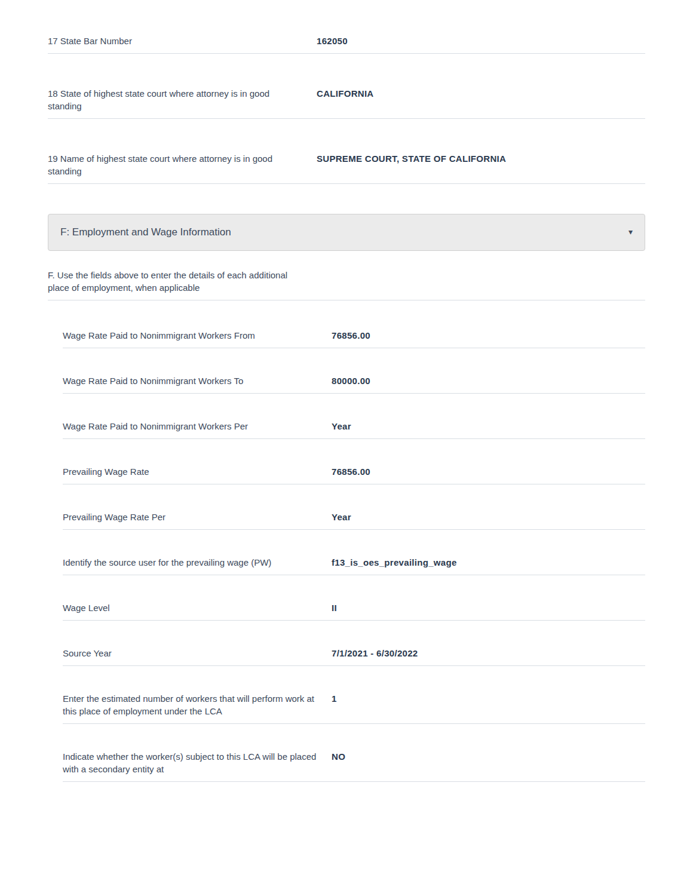17 State Bar Number
162050
18 State of highest state court where attorney is in good standing
CALIFORNIA
19 Name of highest state court where attorney is in good standing
SUPREME COURT, STATE OF CALIFORNIA
F: Employment and Wage Information ▾
F. Use the fields above to enter the details of each additional place of employment, when applicable
Wage Rate Paid to Nonimmigrant Workers From
76856.00
Wage Rate Paid to Nonimmigrant Workers To
80000.00
Wage Rate Paid to Nonimmigrant Workers Per
Year
Prevailing Wage Rate
76856.00
Prevailing Wage Rate Per
Year
Identify the source user for the prevailing wage (PW)
f13_is_oes_prevailing_wage
Wage Level
II
Source Year
7/1/2021 - 6/30/2022
Enter the estimated number of workers that will perform work at this place of employment under the LCA
1
Indicate whether the worker(s) subject to this LCA will be placed with a secondary entity at
NO